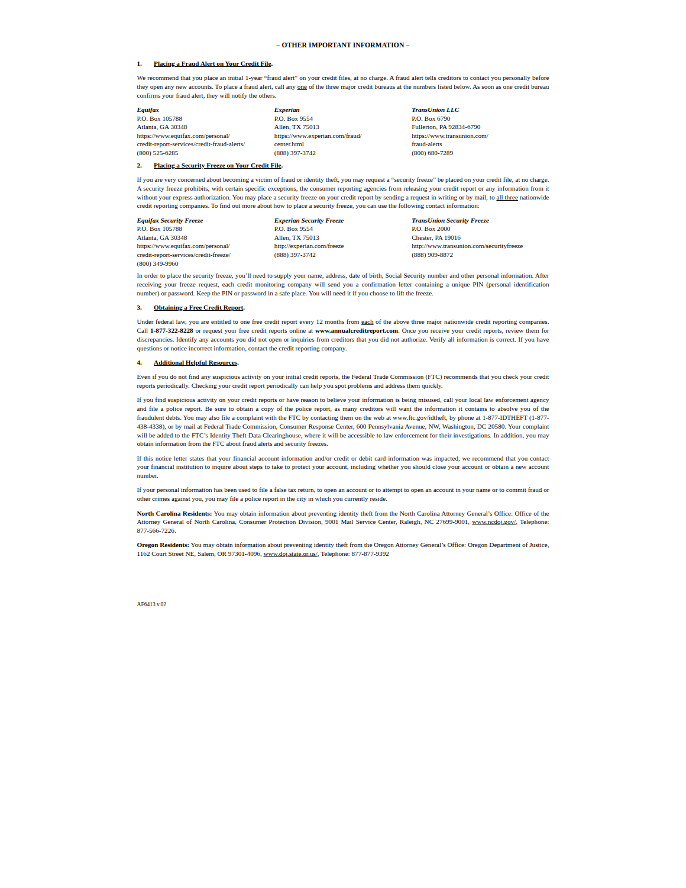– OTHER IMPORTANT INFORMATION –
1. Placing a Fraud Alert on Your Credit File.
We recommend that you place an initial 1-year “fraud alert” on your credit files, at no charge. A fraud alert tells creditors to contact you personally before they open any new accounts. To place a fraud alert, call any one of the three major credit bureaus at the numbers listed below. As soon as one credit bureau confirms your fraud alert, they will notify the others.
| Equifax P.O. Box 105788 Atlanta, GA 30348 https://www.equifax.com/personal/ credit-report-services/credit-fraud-alerts/ (800) 525-6285 | Experian P.O. Box 9554 Allen, TX 75013 https://www.experian.com/fraud/ center.html (888) 397-3742 | TransUnion LLC P.O. Box 6790 Fullerton, PA 92834-6790 https://www.transunion.com/ fraud-alerts (800) 680-7289 |
2. Placing a Security Freeze on Your Credit File.
If you are very concerned about becoming a victim of fraud or identity theft, you may request a “security freeze” be placed on your credit file, at no charge. A security freeze prohibits, with certain specific exceptions, the consumer reporting agencies from releasing your credit report or any information from it without your express authorization. You may place a security freeze on your credit report by sending a request in writing or by mail, to all three nationwide credit reporting companies. To find out more about how to place a security freeze, you can use the following contact information:
| Equifax Security Freeze P.O. Box 105788 Atlanta, GA 30348 https://www.equifax.com/personal/ credit-report-services/credit-freeze/ (800) 349-9960 | Experian Security Freeze P.O. Box 9554 Allen, TX 75013 http://experian.com/freeze (888) 397-3742 | TransUnion Security Freeze P.O. Box 2000 Chester, PA 19016 http://www.transunion.com/securityfreeze (888) 909-8872 |
In order to place the security freeze, you’ll need to supply your name, address, date of birth, Social Security number and other personal information. After receiving your freeze request, each credit monitoring company will send you a confirmation letter containing a unique PIN (personal identification number) or password. Keep the PIN or password in a safe place. You will need it if you choose to lift the freeze.
3. Obtaining a Free Credit Report.
Under federal law, you are entitled to one free credit report every 12 months from each of the above three major nationwide credit reporting companies. Call 1-877-322-8228 or request your free credit reports online at www.annualcreditreport.com. Once you receive your credit reports, review them for discrepancies. Identify any accounts you did not open or inquiries from creditors that you did not authorize. Verify all information is correct. If you have questions or notice incorrect information, contact the credit reporting company.
4. Additional Helpful Resources.
Even if you do not find any suspicious activity on your initial credit reports, the Federal Trade Commission (FTC) recommends that you check your credit reports periodically. Checking your credit report periodically can help you spot problems and address them quickly.
If you find suspicious activity on your credit reports or have reason to believe your information is being misused, call your local law enforcement agency and file a police report. Be sure to obtain a copy of the police report, as many creditors will want the information it contains to absolve you of the fraudulent debts. You may also file a complaint with the FTC by contacting them on the web at www.ftc.gov/idtheft, by phone at 1-877-IDTHEFT (1-877-438-4338), or by mail at Federal Trade Commission, Consumer Response Center, 600 Pennsylvania Avenue, NW, Washington, DC 20580. Your complaint will be added to the FTC’s Identity Theft Data Clearinghouse, where it will be accessible to law enforcement for their investigations. In addition, you may obtain information from the FTC about fraud alerts and security freezes.
If this notice letter states that your financial account information and/or credit or debit card information was impacted, we recommend that you contact your financial institution to inquire about steps to take to protect your account, including whether you should close your account or obtain a new account number.
If your personal information has been used to file a false tax return, to open an account or to attempt to open an account in your name or to commit fraud or other crimes against you, you may file a police report in the city in which you currently reside.
North Carolina Residents: You may obtain information about preventing identity theft from the North Carolina Attorney General’s Office: Office of the Attorney General of North Carolina, Consumer Protection Division, 9001 Mail Service Center, Raleigh, NC 27699-9001, www.ncdoj.gov/, Telephone: 877-566-7226.
Oregon Residents: You may obtain information about preventing identity theft from the Oregon Attorney General’s Office: Oregon Department of Justice, 1162 Court Street NE, Salem, OR 97301-4096, www.doj.state.or.us/, Telephone: 877-877-9392
AF6413 v.02